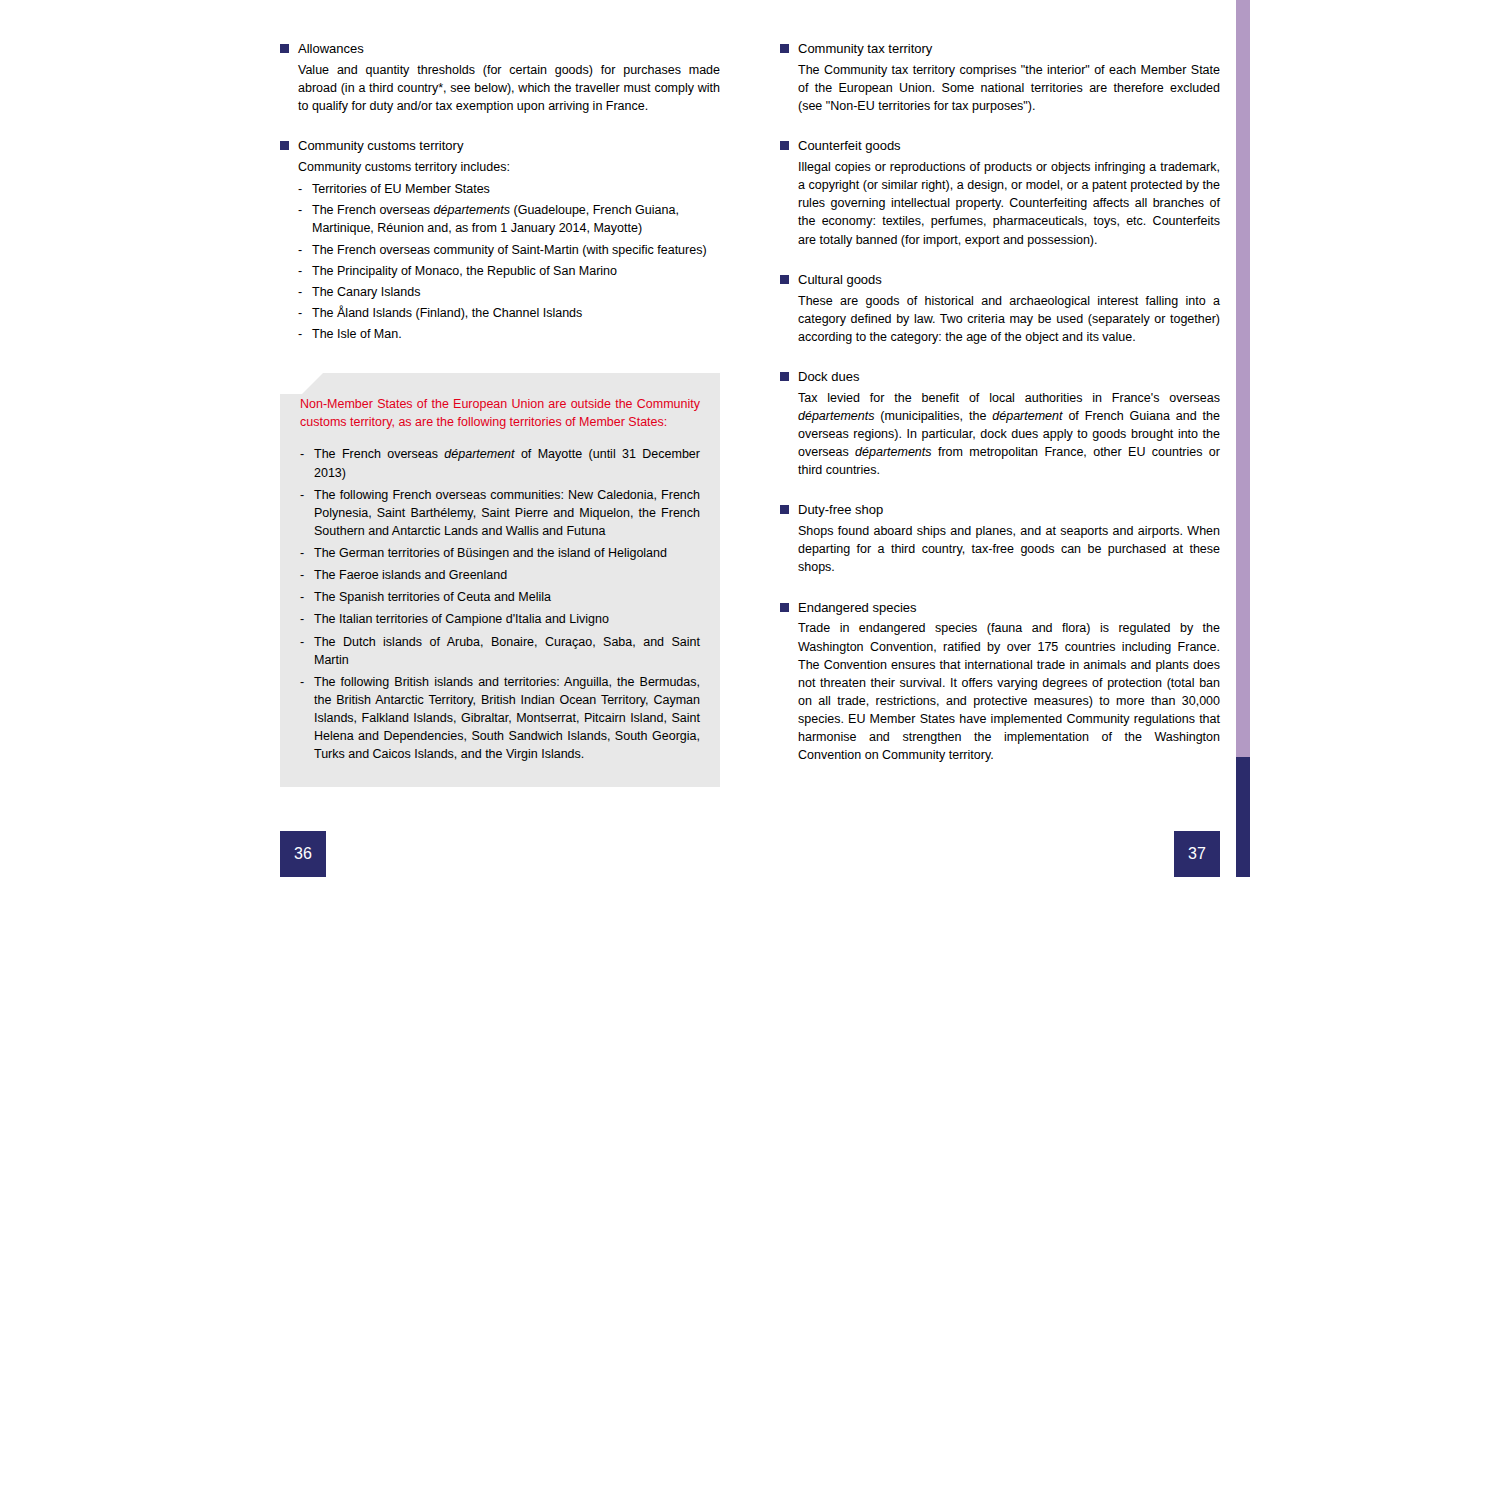Allowances
Value and quantity thresholds (for certain goods) for purchases made abroad (in a third country*, see below), which the traveller must comply with to qualify for duty and/or tax exemption upon arriving in France.
Community customs territory
Community customs territory includes:
Territories of EU Member States
The French overseas départements (Guadeloupe, French Guiana, Martinique, Réunion and, as from 1 January 2014, Mayotte)
The French overseas community of Saint-Martin (with specific features)
The Principality of Monaco, the Republic of San Marino
The Canary Islands
The Åland Islands (Finland), the Channel Islands
The Isle of Man.
Non-Member States of the European Union are outside the Community customs territory, as are the following territories of Member States:
The French overseas département of Mayotte (until 31 December 2013)
The following French overseas communities: New Caledonia, French Polynesia, Saint Barthélemy, Saint Pierre and Miquelon, the French Southern and Antarctic Lands and Wallis and Futuna
The German territories of Büsingen and the island of Heligoland
The Faeroe islands and Greenland
The Spanish territories of Ceuta and Melila
The Italian territories of Campione d'Italia and Livigno
The Dutch islands of Aruba, Bonaire, Curaçao, Saba, and Saint Martin
The following British islands and territories: Anguilla, the Bermudas, the British Antarctic Territory, British Indian Ocean Territory, Cayman Islands, Falkland Islands, Gibraltar, Montserrat, Pitcairn Island, Saint Helena and Dependencies, South Sandwich Islands, South Georgia, Turks and Caicos Islands, and the Virgin Islands.
Community tax territory
The Community tax territory comprises "the interior" of each Member State of the European Union. Some national territories are therefore excluded (see "Non-EU territories for tax purposes").
Counterfeit goods
Illegal copies or reproductions of products or objects infringing a trademark, a copyright (or similar right), a design, or model, or a patent protected by the rules governing intellectual property. Counterfeiting affects all branches of the economy: textiles, perfumes, pharmaceuticals, toys, etc. Counterfeits are totally banned (for import, export and possession).
Cultural goods
These are goods of historical and archaeological interest falling into a category defined by law. Two criteria may be used (separately or together) according to the category: the age of the object and its value.
Dock dues
Tax levied for the benefit of local authorities in France's overseas départements (municipalities, the département of French Guiana and the overseas regions). In particular, dock dues apply to goods brought into the overseas départements from metropolitan France, other EU countries or third countries.
Duty-free shop
Shops found aboard ships and planes, and at seaports and airports. When departing for a third country, tax-free goods can be purchased at these shops.
Endangered species
Trade in endangered species (fauna and flora) is regulated by the Washington Convention, ratified by over 175 countries including France. The Convention ensures that international trade in animals and plants does not threaten their survival. It offers varying degrees of protection (total ban on all trade, restrictions, and protective measures) to more than 30,000 species. EU Member States have implemented Community regulations that harmonise and strengthen the implementation of the Washington Convention on Community territory.
36
37